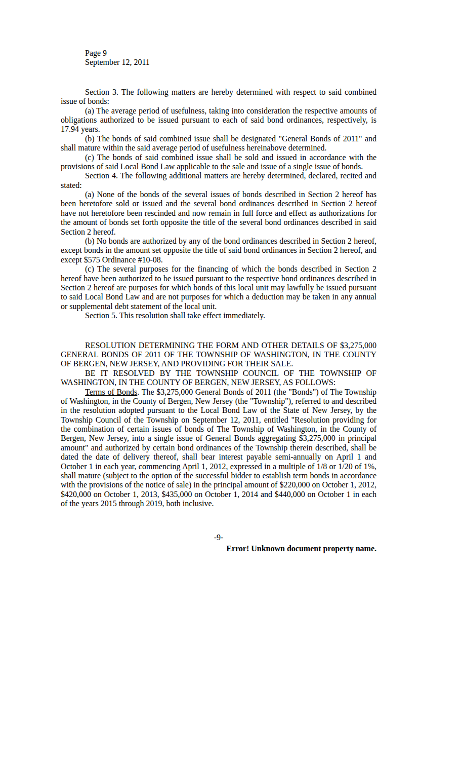Page 9
September 12, 2011
Section 3. The following matters are hereby determined with respect to said combined issue of bonds:
(a) The average period of usefulness, taking into consideration the respective amounts of obligations authorized to be issued pursuant to each of said bond ordinances, respectively, is 17.94 years.
(b) The bonds of said combined issue shall be designated "General Bonds of 2011" and shall mature within the said average period of usefulness hereinabove determined.
(c) The bonds of said combined issue shall be sold and issued in accordance with the provisions of said Local Bond Law applicable to the sale and issue of a single issue of bonds.
Section 4. The following additional matters are hereby determined, declared, recited and stated:
(a) None of the bonds of the several issues of bonds described in Section 2 hereof has been heretofore sold or issued and the several bond ordinances described in Section 2 hereof have not heretofore been rescinded and now remain in full force and effect as authorizations for the amount of bonds set forth opposite the title of the several bond ordinances described in said Section 2 hereof.
(b) No bonds are authorized by any of the bond ordinances described in Section 2 hereof, except bonds in the amount set opposite the title of said bond ordinances in Section 2 hereof, and except $575 Ordinance #10-08.
(c) The several purposes for the financing of which the bonds described in Section 2 hereof have been authorized to be issued pursuant to the respective bond ordinances described in Section 2 hereof are purposes for which bonds of this local unit may lawfully be issued pursuant to said Local Bond Law and are not purposes for which a deduction may be taken in any annual or supplemental debt statement of the local unit.
Section 5. This resolution shall take effect immediately.
RESOLUTION DETERMINING THE FORM AND OTHER DETAILS OF $3,275,000 GENERAL BONDS OF 2011 OF THE TOWNSHIP OF WASHINGTON, IN THE COUNTY OF BERGEN, NEW JERSEY, AND PROVIDING FOR THEIR SALE.
BE IT RESOLVED BY THE TOWNSHIP COUNCIL OF THE TOWNSHIP OF WASHINGTON, IN THE COUNTY OF BERGEN, NEW JERSEY, AS FOLLOWS:
Terms of Bonds. The $3,275,000 General Bonds of 2011 (the "Bonds") of The Township of Washington, in the County of Bergen, New Jersey (the "Township"), referred to and described in the resolution adopted pursuant to the Local Bond Law of the State of New Jersey, by the Township Council of the Township on September 12, 2011, entitled "Resolution providing for the combination of certain issues of bonds of The Township of Washington, in the County of Bergen, New Jersey, into a single issue of General Bonds aggregating $3,275,000 in principal amount" and authorized by certain bond ordinances of the Township therein described, shall be dated the date of delivery thereof, shall bear interest payable semi-annually on April 1 and October 1 in each year, commencing April 1, 2012, expressed in a multiple of 1/8 or 1/20 of 1%, shall mature (subject to the option of the successful bidder to establish term bonds in accordance with the provisions of the notice of sale) in the principal amount of $220,000 on October 1, 2012, $420,000 on October 1, 2013, $435,000 on October 1, 2014 and $440,000 on October 1 in each of the years 2015 through 2019, both inclusive.
-9-
Error! Unknown document property name.